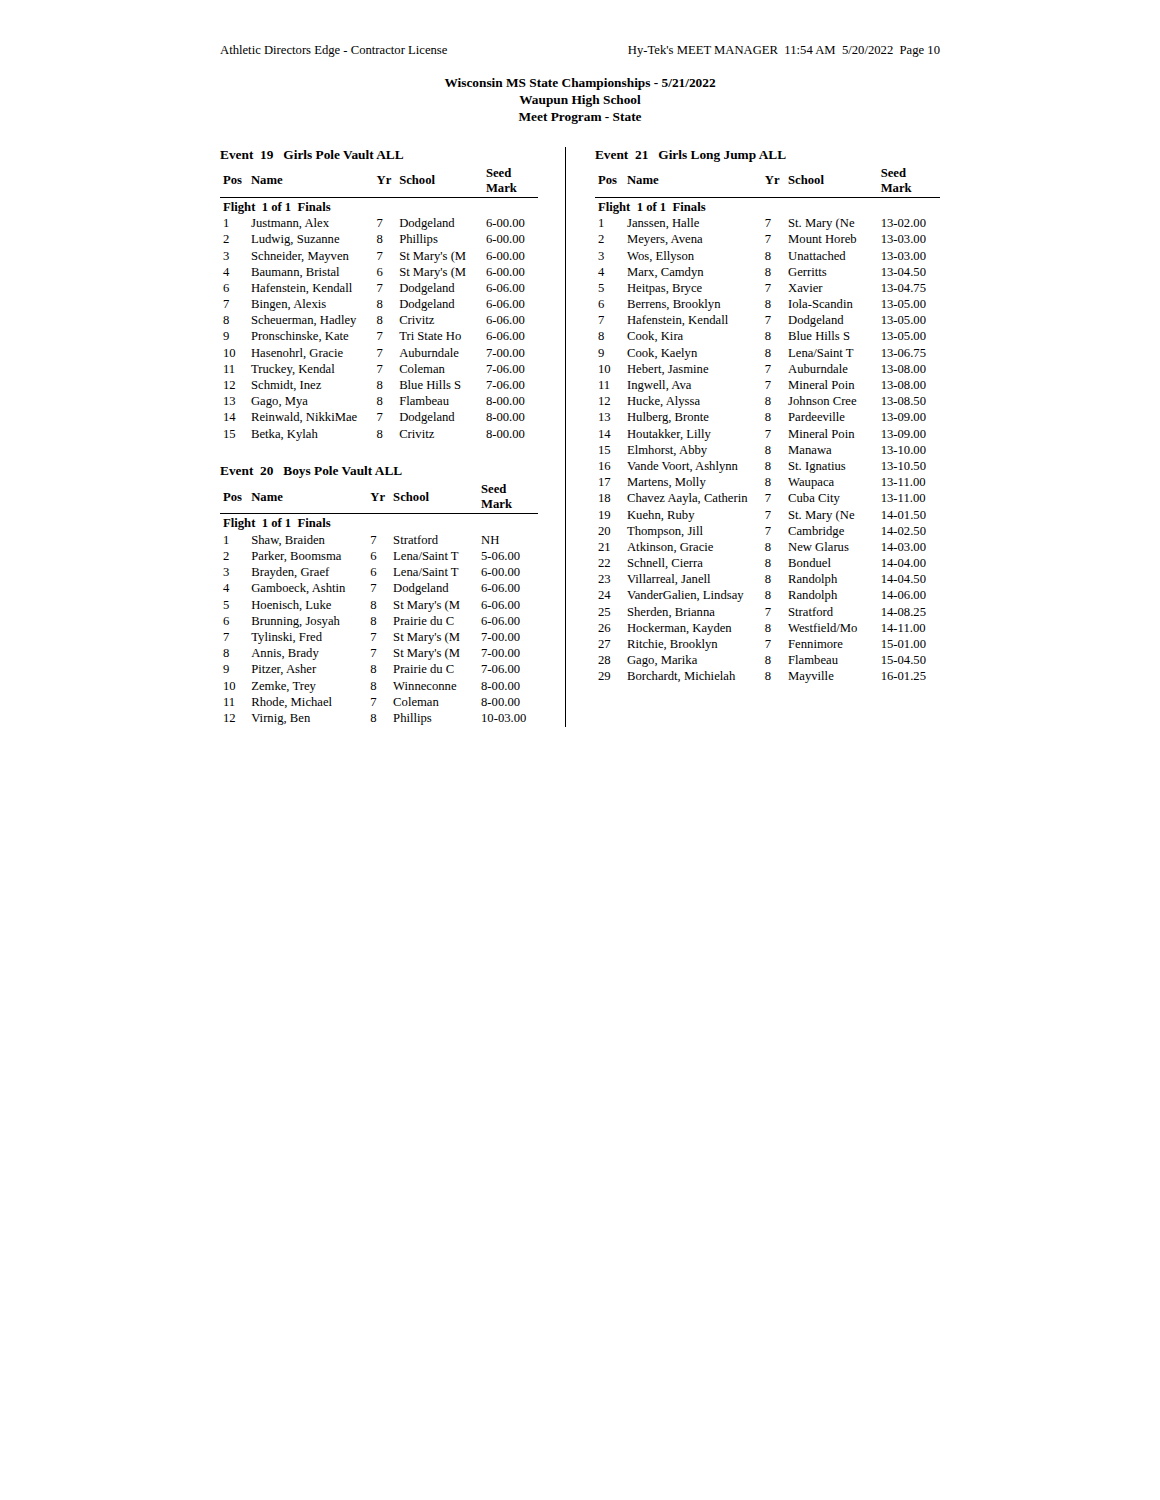Athletic Directors Edge - Contractor License
Hy-Tek's MEET MANAGER 11:54 AM 5/20/2022 Page 10
Wisconsin MS State Championships - 5/21/2022
Waupun High School
Meet Program - State
Event 19 Girls Pole Vault ALL
| Pos | Name | Yr | School | Seed Mark |
| --- | --- | --- | --- | --- |
| Flight 1 of 1 Finals |
| 1 | Justmann, Alex | 7 | Dodgeland | 6-00.00 |
| 2 | Ludwig, Suzanne | 8 | Phillips | 6-00.00 |
| 3 | Schneider, Mayven | 7 | St Mary's (M | 6-00.00 |
| 4 | Baumann, Bristal | 6 | St Mary's (M | 6-00.00 |
| 6 | Hafenstein, Kendall | 7 | Dodgeland | 6-06.00 |
| 7 | Bingen, Alexis | 8 | Dodgeland | 6-06.00 |
| 8 | Scheuerman, Hadley | 8 | Crivitz | 6-06.00 |
| 9 | Pronschinske, Kate | 7 | Tri State Ho | 6-06.00 |
| 10 | Hasenohrl, Gracie | 7 | Auburndale | 7-00.00 |
| 11 | Truckey, Kendal | 7 | Coleman | 7-06.00 |
| 12 | Schmidt, Inez | 8 | Blue Hills S | 7-06.00 |
| 13 | Gago, Mya | 8 | Flambeau | 8-00.00 |
| 14 | Reinwald, NikkiMae | 7 | Dodgeland | 8-00.00 |
| 15 | Betka, Kylah | 8 | Crivitz | 8-00.00 |
Event 20 Boys Pole Vault ALL
| Pos | Name | Yr | School | Seed Mark |
| --- | --- | --- | --- | --- |
| Flight 1 of 1 Finals |
| 1 | Shaw, Braiden | 7 | Stratford | NH |
| 2 | Parker, Boomsma | 6 | Lena/Saint T | 5-06.00 |
| 3 | Brayden, Graef | 6 | Lena/Saint T | 6-00.00 |
| 4 | Gamboeck, Ashtin | 7 | Dodgeland | 6-06.00 |
| 5 | Hoenisch, Luke | 8 | St Mary's (M | 6-06.00 |
| 6 | Brunning, Josyah | 8 | Prairie du C | 6-06.00 |
| 7 | Tylinski, Fred | 7 | St Mary's (M | 7-00.00 |
| 8 | Annis, Brady | 7 | St Mary's (M | 7-00.00 |
| 9 | Pitzer, Asher | 8 | Prairie du C | 7-06.00 |
| 10 | Zemke, Trey | 8 | Winneconne | 8-00.00 |
| 11 | Rhode, Michael | 7 | Coleman | 8-00.00 |
| 12 | Virnig, Ben | 8 | Phillips | 10-03.00 |
Event 21 Girls Long Jump ALL
| Pos | Name | Yr | School | Seed Mark |
| --- | --- | --- | --- | --- |
| Flight 1 of 1 Finals |
| 1 | Janssen, Halle | 7 | St. Mary (Ne | 13-02.00 |
| 2 | Meyers, Avena | 7 | Mount Horeb | 13-03.00 |
| 3 | Wos, Ellyson | 8 | Unattached | 13-03.00 |
| 4 | Marx, Camdyn | 8 | Gerritts | 13-04.50 |
| 5 | Heitpas, Bryce | 7 | Xavier | 13-04.75 |
| 6 | Berrens, Brooklyn | 8 | Iola-Scandin | 13-05.00 |
| 7 | Hafenstein, Kendall | 7 | Dodgeland | 13-05.00 |
| 8 | Cook, Kira | 8 | Blue Hills S | 13-05.00 |
| 9 | Cook, Kaelyn | 8 | Lena/Saint T | 13-06.75 |
| 10 | Hebert, Jasmine | 7 | Auburndale | 13-08.00 |
| 11 | Ingwell, Ava | 7 | Mineral Poin | 13-08.00 |
| 12 | Hucke, Alyssa | 8 | Johnson Cree | 13-08.50 |
| 13 | Hulberg, Bronte | 8 | Pardeeville | 13-09.00 |
| 14 | Houtakker, Lilly | 7 | Mineral Poin | 13-09.00 |
| 15 | Elmhorst, Abby | 8 | Manawa | 13-10.00 |
| 16 | Vande Voort, Ashlynn | 8 | St. Ignatius | 13-10.50 |
| 17 | Martens, Molly | 8 | Waupaca | 13-11.00 |
| 18 | Chavez Aayla, Catherin | 7 | Cuba City | 13-11.00 |
| 19 | Kuehn, Ruby | 7 | St. Mary (Ne | 14-01.50 |
| 20 | Thompson, Jill | 7 | Cambridge | 14-02.50 |
| 21 | Atkinson, Gracie | 8 | New Glarus | 14-03.00 |
| 22 | Schnell, Cierra | 8 | Bonduel | 14-04.00 |
| 23 | Villarreal, Janell | 8 | Randolph | 14-04.50 |
| 24 | VanderGalien, Lindsay | 8 | Randolph | 14-06.00 |
| 25 | Sherden, Brianna | 7 | Stratford | 14-08.25 |
| 26 | Hockerman, Kayden | 8 | Westfield/Mo | 14-11.00 |
| 27 | Ritchie, Brooklyn | 7 | Fennimore | 15-01.00 |
| 28 | Gago, Marika | 8 | Flambeau | 15-04.50 |
| 29 | Borchardt, Michielah | 8 | Mayville | 16-01.25 |